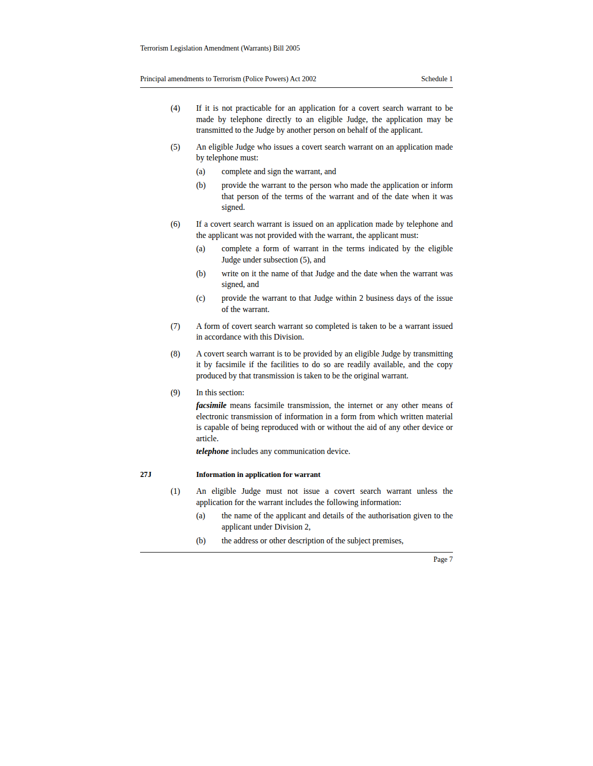Terrorism Legislation Amendment (Warrants) Bill 2005
Principal amendments to Terrorism (Police Powers) Act 2002 Schedule 1
(4) If it is not practicable for an application for a covert search warrant to be made by telephone directly to an eligible Judge, the application may be transmitted to the Judge by another person on behalf of the applicant.
(5) An eligible Judge who issues a covert search warrant on an application made by telephone must:
(a) complete and sign the warrant, and
(b) provide the warrant to the person who made the application or inform that person of the terms of the warrant and of the date when it was signed.
(6) If a covert search warrant is issued on an application made by telephone and the applicant was not provided with the warrant, the applicant must:
(a) complete a form of warrant in the terms indicated by the eligible Judge under subsection (5), and
(b) write on it the name of that Judge and the date when the warrant was signed, and
(c) provide the warrant to that Judge within 2 business days of the issue of the warrant.
(7) A form of covert search warrant so completed is taken to be a warrant issued in accordance with this Division.
(8) A covert search warrant is to be provided by an eligible Judge by transmitting it by facsimile if the facilities to do so are readily available, and the copy produced by that transmission is taken to be the original warrant.
(9) In this section:
facsimile means facsimile transmission, the internet or any other means of electronic transmission of information in a form from which written material is capable of being reproduced with or without the aid of any other device or article.
telephone includes any communication device.
27JInformation in application for warrant
(1) An eligible Judge must not issue a covert search warrant unless the application for the warrant includes the following information:
(a) the name of the applicant and details of the authorisation given to the applicant under Division 2,
(b) the address or other description of the subject premises,
Page 7